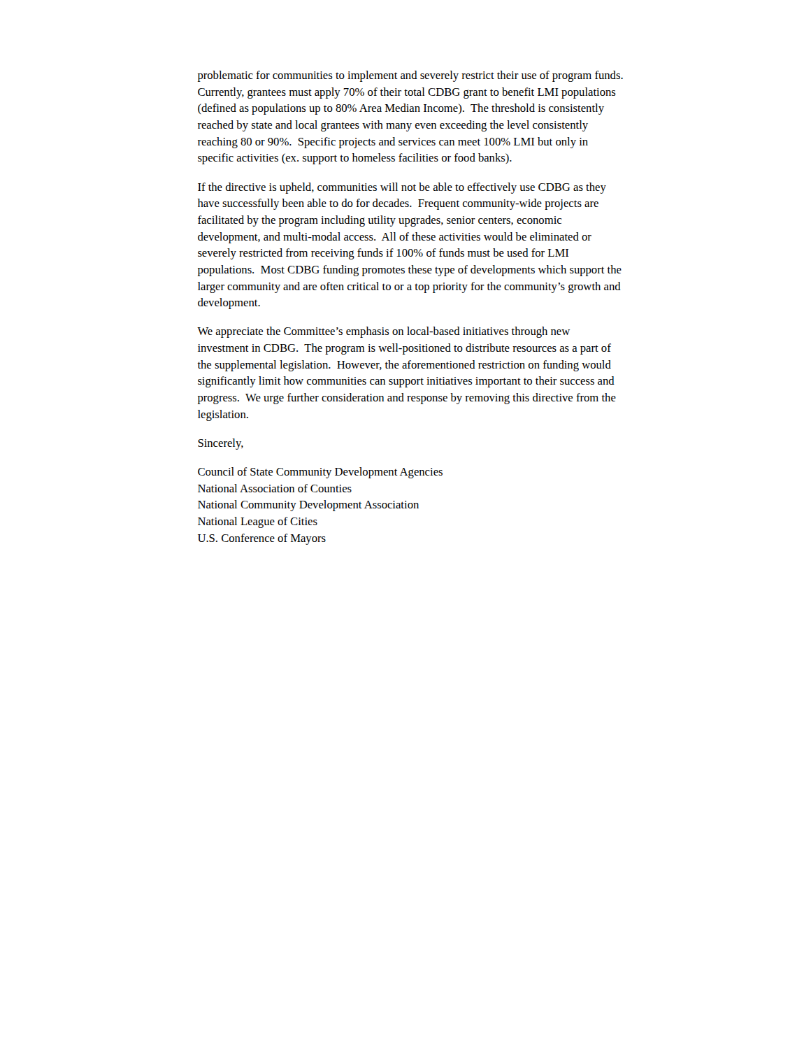problematic for communities to implement and severely restrict their use of program funds. Currently, grantees must apply 70% of their total CDBG grant to benefit LMI populations (defined as populations up to 80% Area Median Income). The threshold is consistently reached by state and local grantees with many even exceeding the level consistently reaching 80 or 90%. Specific projects and services can meet 100% LMI but only in specific activities (ex. support to homeless facilities or food banks).
If the directive is upheld, communities will not be able to effectively use CDBG as they have successfully been able to do for decades. Frequent community-wide projects are facilitated by the program including utility upgrades, senior centers, economic development, and multi-modal access. All of these activities would be eliminated or severely restricted from receiving funds if 100% of funds must be used for LMI populations. Most CDBG funding promotes these type of developments which support the larger community and are often critical to or a top priority for the community’s growth and development.
We appreciate the Committee’s emphasis on local-based initiatives through new investment in CDBG. The program is well-positioned to distribute resources as a part of the supplemental legislation. However, the aforementioned restriction on funding would significantly limit how communities can support initiatives important to their success and progress. We urge further consideration and response by removing this directive from the legislation.
Sincerely,
Council of State Community Development Agencies
National Association of Counties
National Community Development Association
National League of Cities
U.S. Conference of Mayors